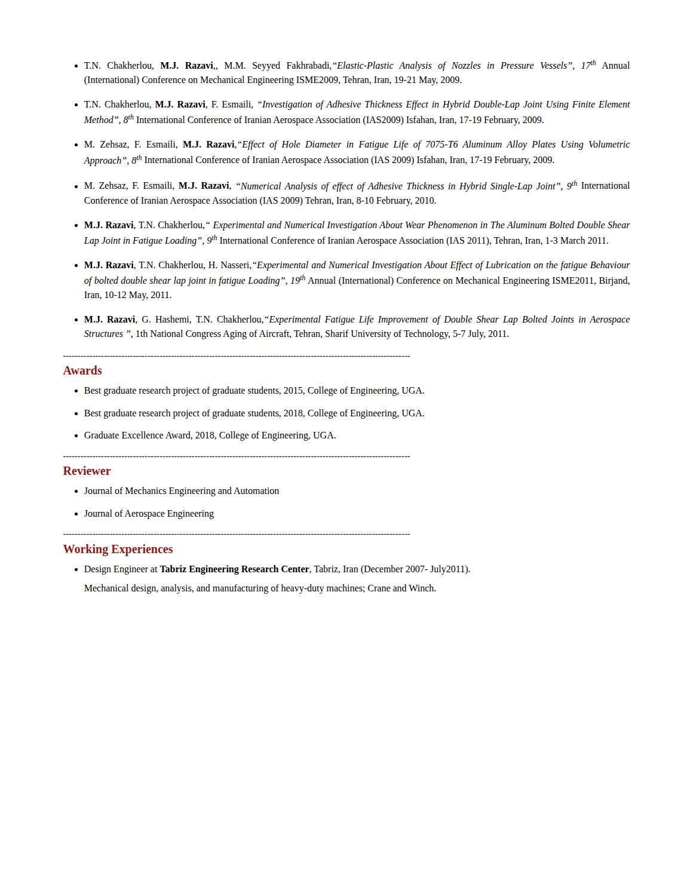T.N. Chakherlou, M.J. Razavi,, M.M. Seyyed Fakhrabadi,“Elastic-Plastic Analysis of Nozzles in Pressure Vessels”, 17th Annual (International) Conference on Mechanical Engineering ISME2009, Tehran, Iran, 19-21 May, 2009.
T.N. Chakherlou, M.J. Razavi, F. Esmaili, “Investigation of Adhesive Thickness Effect in Hybrid Double-Lap Joint Using Finite Element Method”, 8th International Conference of Iranian Aerospace Association (IAS2009) Isfahan, Iran, 17-19 February, 2009.
M. Zehsaz, F. Esmaili, M.J. Razavi,“Effect of Hole Diameter in Fatigue Life of 7075-T6 Aluminum Alloy Plates Using Volumetric Approach”, 8th International Conference of Iranian Aerospace Association (IAS 2009) Isfahan, Iran, 17-19 February, 2009.
M. Zehsaz, F. Esmaili, M.J. Razavi, “Numerical Analysis of effect of Adhesive Thickness in Hybrid Single-Lap Joint”, 9th International Conference of Iranian Aerospace Association (IAS 2009) Tehran, Iran, 8-10 February, 2010.
M.J. Razavi, T.N. Chakherlou,“ Experimental and Numerical Investigation About Wear Phenomenon in The Aluminum Bolted Double Shear Lap Joint in Fatigue Loading”, 9th International Conference of Iranian Aerospace Association (IAS 2011), Tehran, Iran, 1-3 March 2011.
M.J. Razavi, T.N. Chakherlou, H. Nasseri,“Experimental and Numerical Investigation About Effect of Lubrication on the fatigue Behaviour of bolted double shear lap joint in fatigue Loading”, 19th Annual (International) Conference on Mechanical Engineering ISME2011, Birjand, Iran, 10-12 May, 2011.
M.J. Razavi, G. Hashemi, T.N. Chakherlou,“Experimental Fatigue Life Improvement of Double Shear Lap Bolted Joints in Aerospace Structures ”, 1th National Congress Aging of Aircraft, Tehran, Sharif University of Technology, 5-7 July, 2011.
-----------------------------------------------------------------------------------------------------------------------
Awards
Best graduate research project of graduate students, 2015, College of Engineering, UGA.
Best graduate research project of graduate students, 2018, College of Engineering, UGA.
Graduate Excellence Award, 2018, College of Engineering, UGA.
-----------------------------------------------------------------------------------------------------------------------
Reviewer
Journal of Mechanics Engineering and Automation
Journal of Aerospace Engineering
-----------------------------------------------------------------------------------------------------------------------
Working Experiences
Design Engineer at Tabriz Engineering Research Center, Tabriz, Iran (December 2007- July2011).
Mechanical design, analysis, and manufacturing of heavy-duty machines; Crane and Winch.